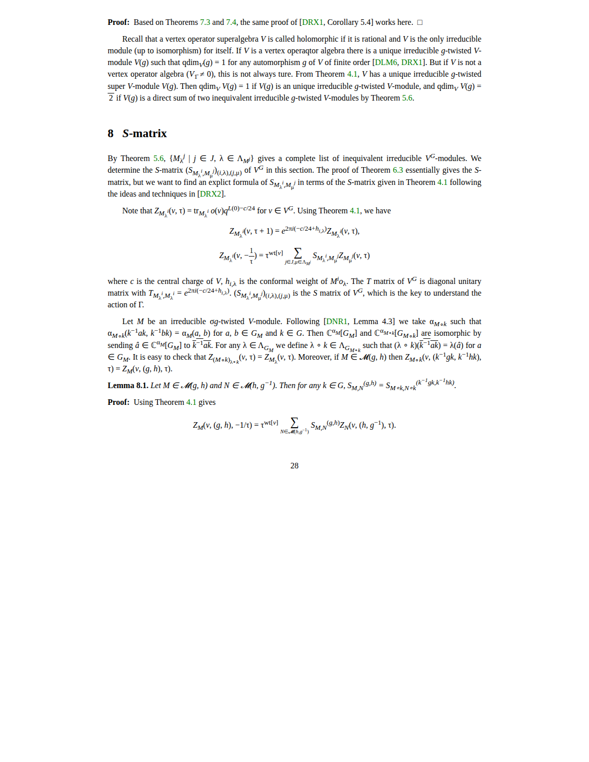Proof: Based on Theorems 7.3 and 7.4, the same proof of [DRX1, Corollary 5.4] works here. □
Recall that a vertex operator superalgebra V is called holomorphic if it is rational and V is the only irreducible module (up to isomorphism) for itself. If V is a vertex operaqtor algebra there is a unique irreducible g-twisted V-module V(g) such that qdimV(g) = 1 for any automorphism g of V of finite order [DLM6, DRX1]. But if V is not a vertex operator algebra (V1̄ ≠ 0), this is not always ture. From Theorem 4.1, V has a unique irreducible g-twisted super V-module V(g). Then qdimV V(g) = 1 if V(g) is an unique irreducible g-twisted V-module, and qdimV V(g) = 2 if V(g) is a direct sum of two inequivalent irreducible g-twisted V-modules by Theorem 5.6.
8 S-matrix
By Theorem 5.6, {Mλj | j ∈ J, λ ∈ ΛMj} gives a complete list of inequivalent irreducible VG-modules. We determine the S-matrix (SMλi,Mμj)(i,λ),(j,μ) of VG in this section. The proof of Theorem 6.3 essentially gives the S-matrix, but we want to find an explict formula of SMλi,Mμj in terms of the S-matrix given in Theorem 4.1 following the ideas and techniques in [DRX2].
Note that ZMλi(v, τ) = trMλi o(v)qL(0)−c/24 for v ∈ VG. Using Theorem 4.1, we have
ZMλi(v, τ + 1) = e2πi(−c/24+hi,λ)ZMλi(v, τ),
ZMλi(v, −1 τ) = τwt[v] ∑j∈J,μ∈ΛMj SMλi,MμjZMμj(v, τ)
where c is the central charge of V, hi,λ is the conformal weight of Mioλ. The T matrix of VG is diagonal unitary matrix with TMλi,Mλi = e2πi(−c/24+hi,λ). (SMλi,Mμj)(i,λ),(j,μ) is the S matrix of VG, which is the key to understand the action of Γ.
Let M be an irreducible σg-twisted V-module. Following [DNR1, Lemma 4.3] we take αM∘k such that αM∘k(k−1ak, k−1bk) = αM(a, b) for a, b ∈ GM and k ∈ G. Then ℂαM[GM] and ℂαM∘k[GM∘k] are isomorphic by sending â ∈ ℂαM[GM] to k−1ak. For any λ ∈ ΛGM we define λ ∘ k ∈ ΛGM∘k such that (λ ∘ k)(k−1ak) = λ(â) for a ∈ GM. It is easy to check that Z(M∘k)λ∘k(v, τ) = ZMλ(v, τ). Moreover, if M ∈ 𝓜(g, h) then ZM∘k(v, (k−1gk, k−1hk), τ) = ZM(v, (g, h), τ).
Lemma 8.1. Let M ∈ 𝓜(g, h) and N ∈ 𝓜(h, g−1). Then for any k ∈ G, SM,N(g,h) = SM∘k,N∘k(k−1gk,k−1hk).
Proof: Using Theorem 4.1 gives
ZM(v, (g, h), −1/τ) = τwt[v] ∑N∈𝓜(h,g−1) SM,N(g,h)ZN(v, (h, g−1), τ).
28